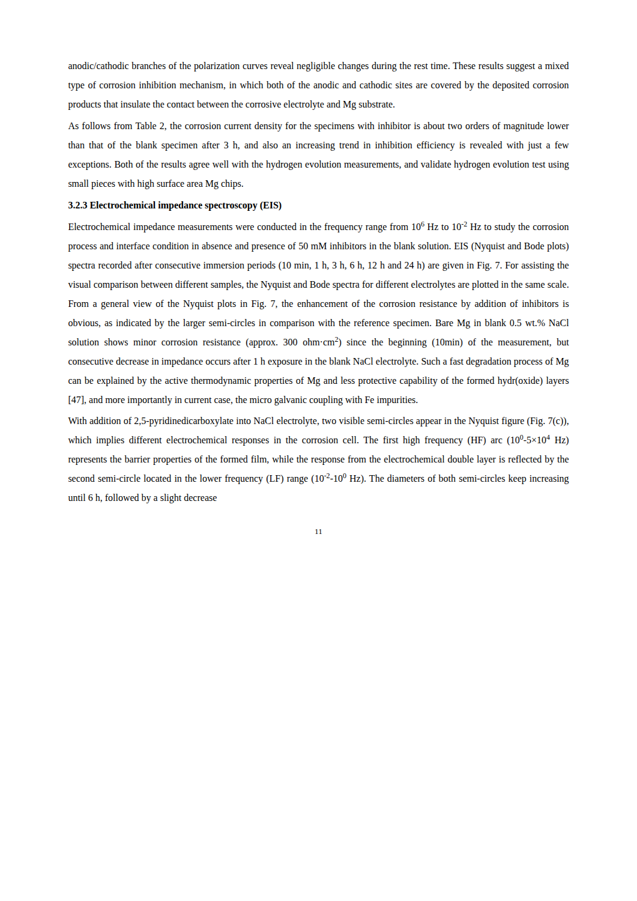anodic/cathodic branches of the polarization curves reveal negligible changes during the rest time. These results suggest a mixed type of corrosion inhibition mechanism, in which both of the anodic and cathodic sites are covered by the deposited corrosion products that insulate the contact between the corrosive electrolyte and Mg substrate.
As follows from Table 2, the corrosion current density for the specimens with inhibitor is about two orders of magnitude lower than that of the blank specimen after 3 h, and also an increasing trend in inhibition efficiency is revealed with just a few exceptions. Both of the results agree well with the hydrogen evolution measurements, and validate hydrogen evolution test using small pieces with high surface area Mg chips.
3.2.3 Electrochemical impedance spectroscopy (EIS)
Electrochemical impedance measurements were conducted in the frequency range from 106 Hz to 10-2 Hz to study the corrosion process and interface condition in absence and presence of 50 mM inhibitors in the blank solution. EIS (Nyquist and Bode plots) spectra recorded after consecutive immersion periods (10 min, 1 h, 3 h, 6 h, 12 h and 24 h) are given in Fig. 7. For assisting the visual comparison between different samples, the Nyquist and Bode spectra for different electrolytes are plotted in the same scale. From a general view of the Nyquist plots in Fig. 7, the enhancement of the corrosion resistance by addition of inhibitors is obvious, as indicated by the larger semi-circles in comparison with the reference specimen. Bare Mg in blank 0.5 wt.% NaCl solution shows minor corrosion resistance (approx. 300 ohm·cm2) since the beginning (10min) of the measurement, but consecutive decrease in impedance occurs after 1 h exposure in the blank NaCl electrolyte. Such a fast degradation process of Mg can be explained by the active thermodynamic properties of Mg and less protective capability of the formed hydr(oxide) layers [47], and more importantly in current case, the micro galvanic coupling with Fe impurities.
With addition of 2,5-pyridinedicarboxylate into NaCl electrolyte, two visible semi-circles appear in the Nyquist figure (Fig. 7(c)), which implies different electrochemical responses in the corrosion cell. The first high frequency (HF) arc (100-5×104 Hz) represents the barrier properties of the formed film, while the response from the electrochemical double layer is reflected by the second semi-circle located in the lower frequency (LF) range (10-2-100 Hz). The diameters of both semi-circles keep increasing until 6 h, followed by a slight decrease
11